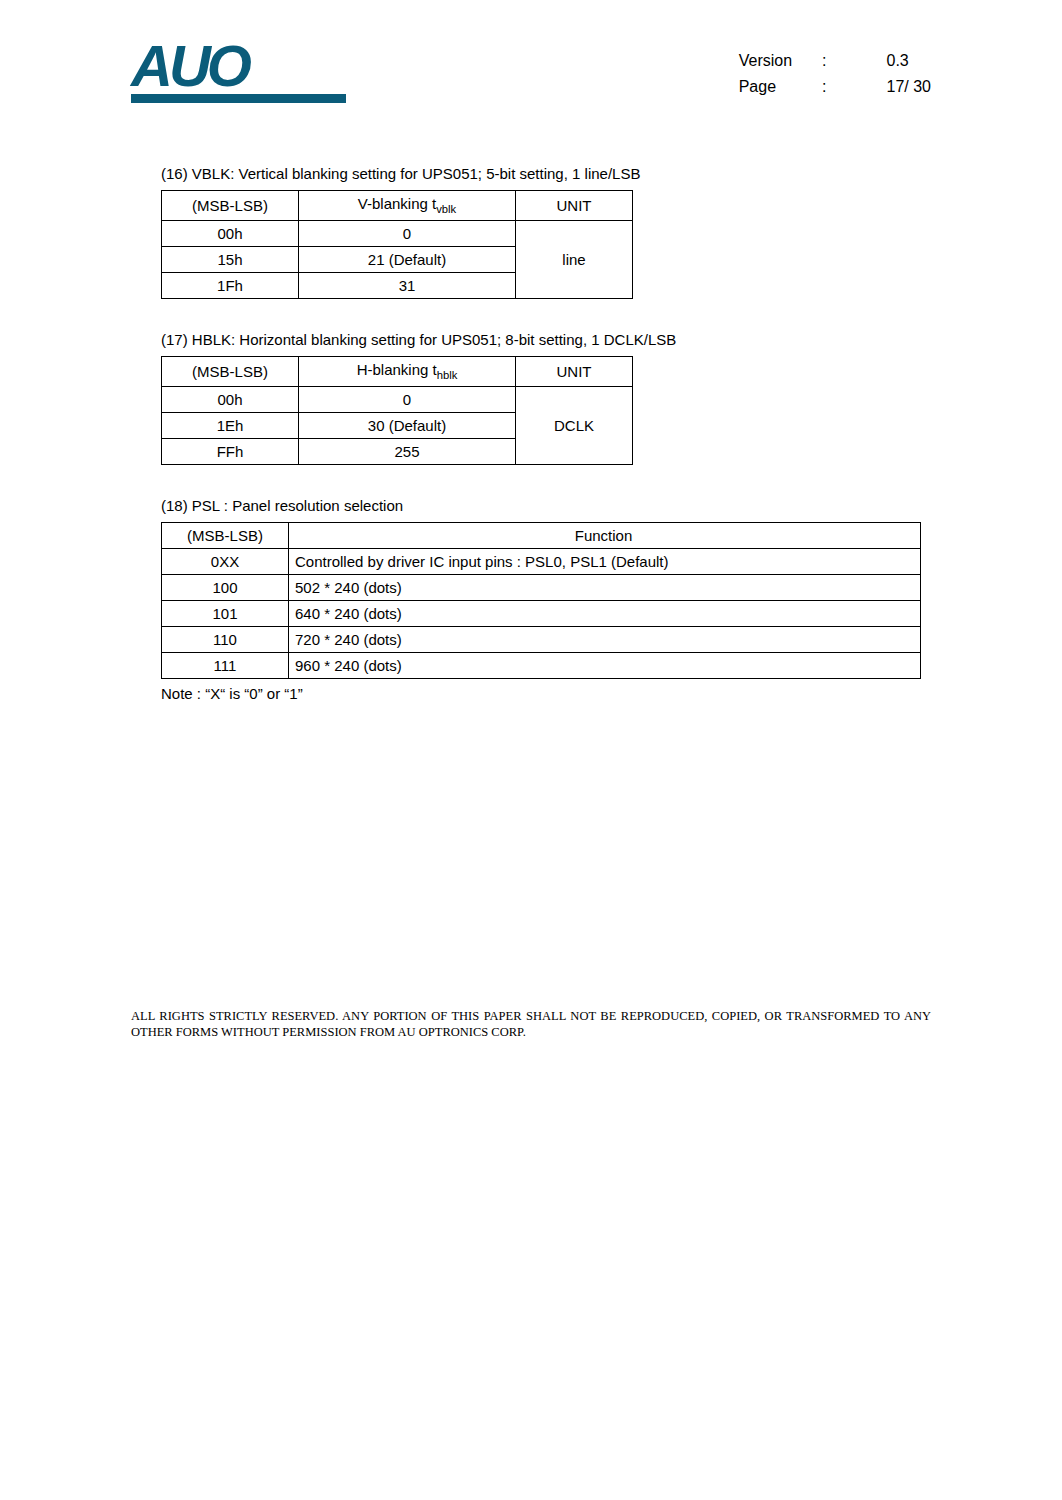AUO
| Version | : | 0.3 |
| Page | : | 17/ 30 |
(16) VBLK: Vertical blanking setting for UPS051; 5-bit setting, 1 line/LSB
| (MSB-LSB) | V-blanking t vblk | UNIT |
| 00h | 0 | line |
| 15h | 21 (Default) |
| 1Fh | 31 |
(17) HBLK: Horizontal blanking setting for UPS051; 8-bit setting, 1 DCLK/LSB
| (MSB-LSB) | H-blanking t hblk | UNIT |
| 00h | 0 | DCLK |
| 1Eh | 30 (Default) |
| FFh | 255 |
(18) PSL : Panel resolution selection
| (MSB-LSB) | Function |
| 0XX | Controlled by driver IC input pins : PSL0, PSL1 (Default) |
| 100 | 502 * 240 (dots) |
| 101 | 640 * 240 (dots) |
| 110 | 720 * 240 (dots) |
| 111 | 960 * 240 (dots) |
Note : “X“ is “0” or “1”
ALL RIGHTS STRICTLY RESERVED. ANY PORTION OF THIS PAPER SHALL NOT BE REPRODUCED, COPIED, OR TRANSFORMED TO ANY OTHER FORMS WITHOUT PERMISSION FROM AU OPTRONICS CORP.